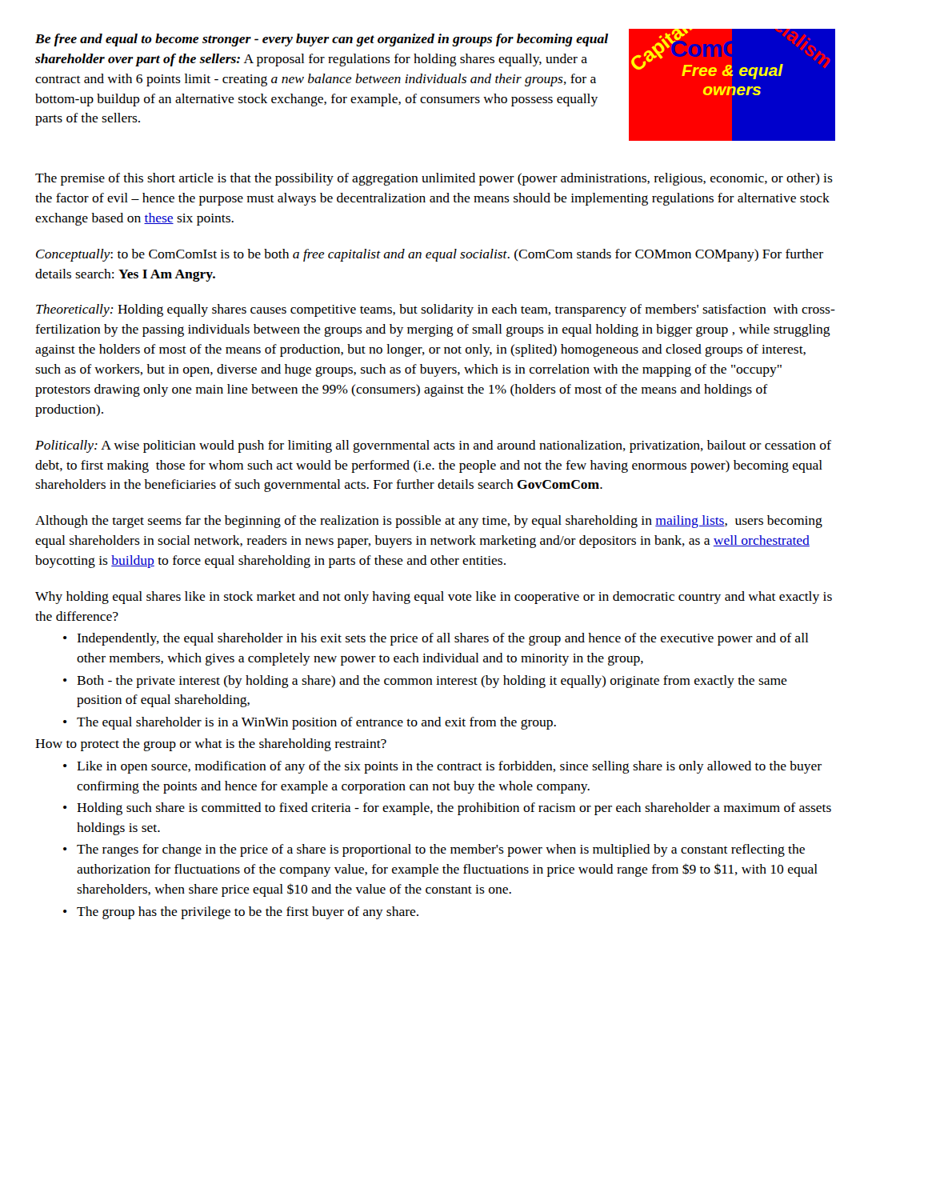ComComIs
Free & equal
owners
Capitalism
Socialism
Be free and equal to become stronger - every buyer can get organized in groups for becoming equal shareholder over part of the sellers: A proposal for regulations for holding shares equally, under a contract and with 6 points limit - creating a new balance between individuals and their groups, for a bottom-up buildup of an alternative stock exchange, for example, of consumers who possess equally parts of the sellers.
The premise of this short article is that the possibility of aggregation unlimited power (power administrations, religious, economic, or other) is the factor of evil – hence the purpose must always be decentralization and the means should be implementing regulations for alternative stock exchange based on these six points.
Conceptually: to be ComComIst is to be both a free capitalist and an equal socialist. (ComCom stands for COMmon COMpany) For further details search: Yes I Am Angry.
Theoretically: Holding equally shares causes competitive teams, but solidarity in each team, transparency of members' satisfaction with cross-fertilization by the passing individuals between the groups and by merging of small groups in equal holding in bigger group , while struggling against the holders of most of the means of production, but no longer, or not only, in (splited) homogeneous and closed groups of interest, such as of workers, but in open, diverse and huge groups, such as of buyers, which is in correlation with the mapping of the "occupy" protestors drawing only one main line between the 99% (consumers) against the 1% (holders of most of the means and holdings of production).
Politically: A wise politician would push for limiting all governmental acts in and around nationalization, privatization, bailout or cessation of debt, to first making those for whom such act would be performed (i.e. the people and not the few having enormous power) becoming equal shareholders in the beneficiaries of such governmental acts. For further details search GovComCom.
Although the target seems far the beginning of the realization is possible at any time, by equal shareholding in mailing lists, users becoming equal shareholders in social network, readers in news paper, buyers in network marketing and/or depositors in bank, as a well orchestrated boycotting is buildup to force equal shareholding in parts of these and other entities.
Why holding equal shares like in stock market and not only having equal vote like in cooperative or in democratic country and what exactly is the difference?
Independently, the equal shareholder in his exit sets the price of all shares of the group and hence of the executive power and of all other members, which gives a completely new power to each individual and to minority in the group,
Both - the private interest (by holding a share) and the common interest (by holding it equally) originate from exactly the same position of equal shareholding,
The equal shareholder is in a WinWin position of entrance to and exit from the group.
How to protect the group or what is the shareholding restraint?
Like in open source, modification of any of the six points in the contract is forbidden, since selling share is only allowed to the buyer confirming the points and hence for example a corporation can not buy the whole company.
Holding such share is committed to fixed criteria - for example, the prohibition of racism or per each shareholder a maximum of assets holdings is set.
The ranges for change in the price of a share is proportional to the member's power when is multiplied by a constant reflecting the authorization for fluctuations of the company value, for example the fluctuations in price would range from $9 to $11, with 10 equal shareholders, when share price equal $10 and the value of the constant is one.
The group has the privilege to be the first buyer of any share.